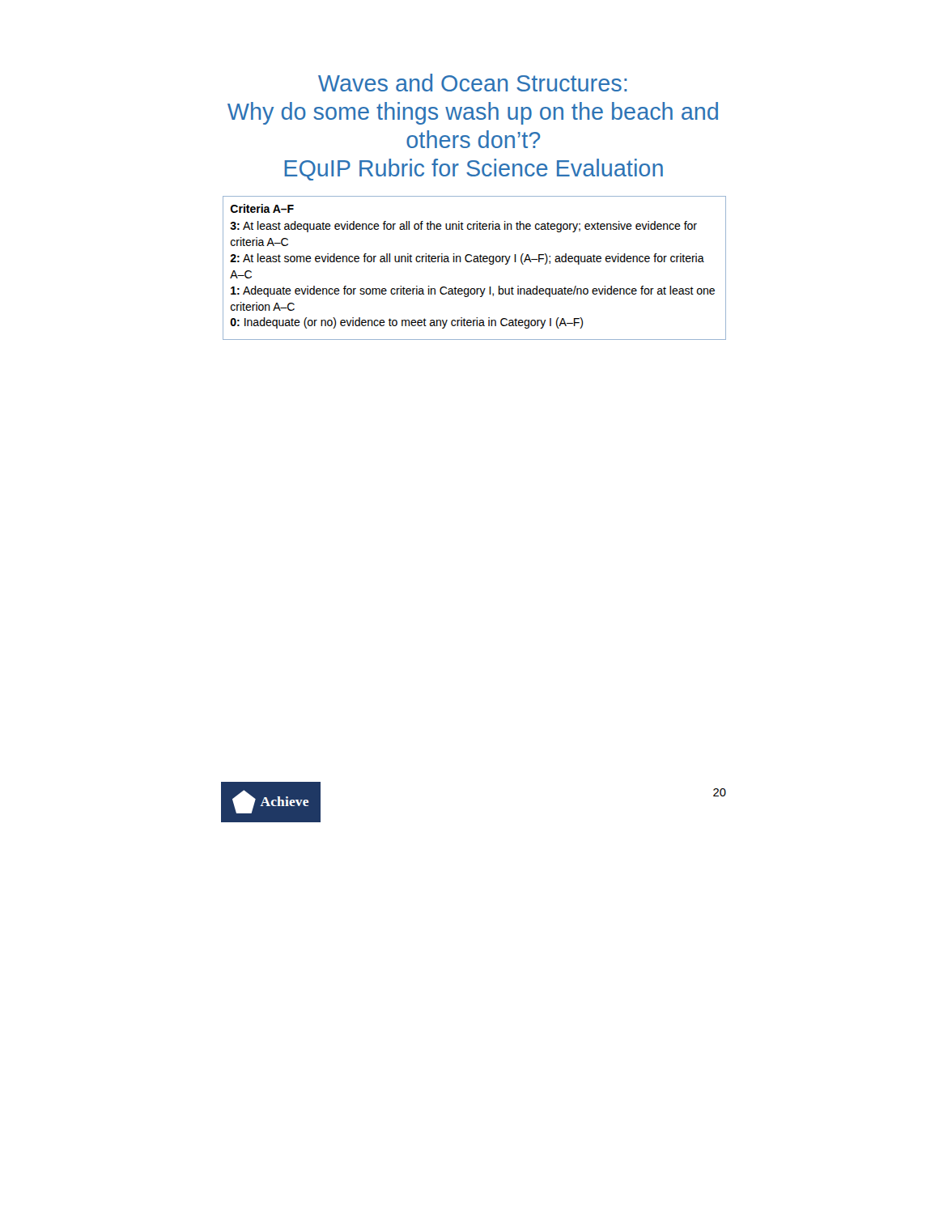Waves and Ocean Structures:
Why do some things wash up on the beach and others don’t?
EQuIP Rubric for Science Evaluation
Criteria A–F
3: At least adequate evidence for all of the unit criteria in the category; extensive evidence for criteria A–C
2: At least some evidence for all unit criteria in Category I (A–F); adequate evidence for criteria A–C
1: Adequate evidence for some criteria in Category I, but inadequate/no evidence for at least one criterion A–C
0: Inadequate (or no) evidence to meet any criteria in Category I (A–F)
20
Achieve